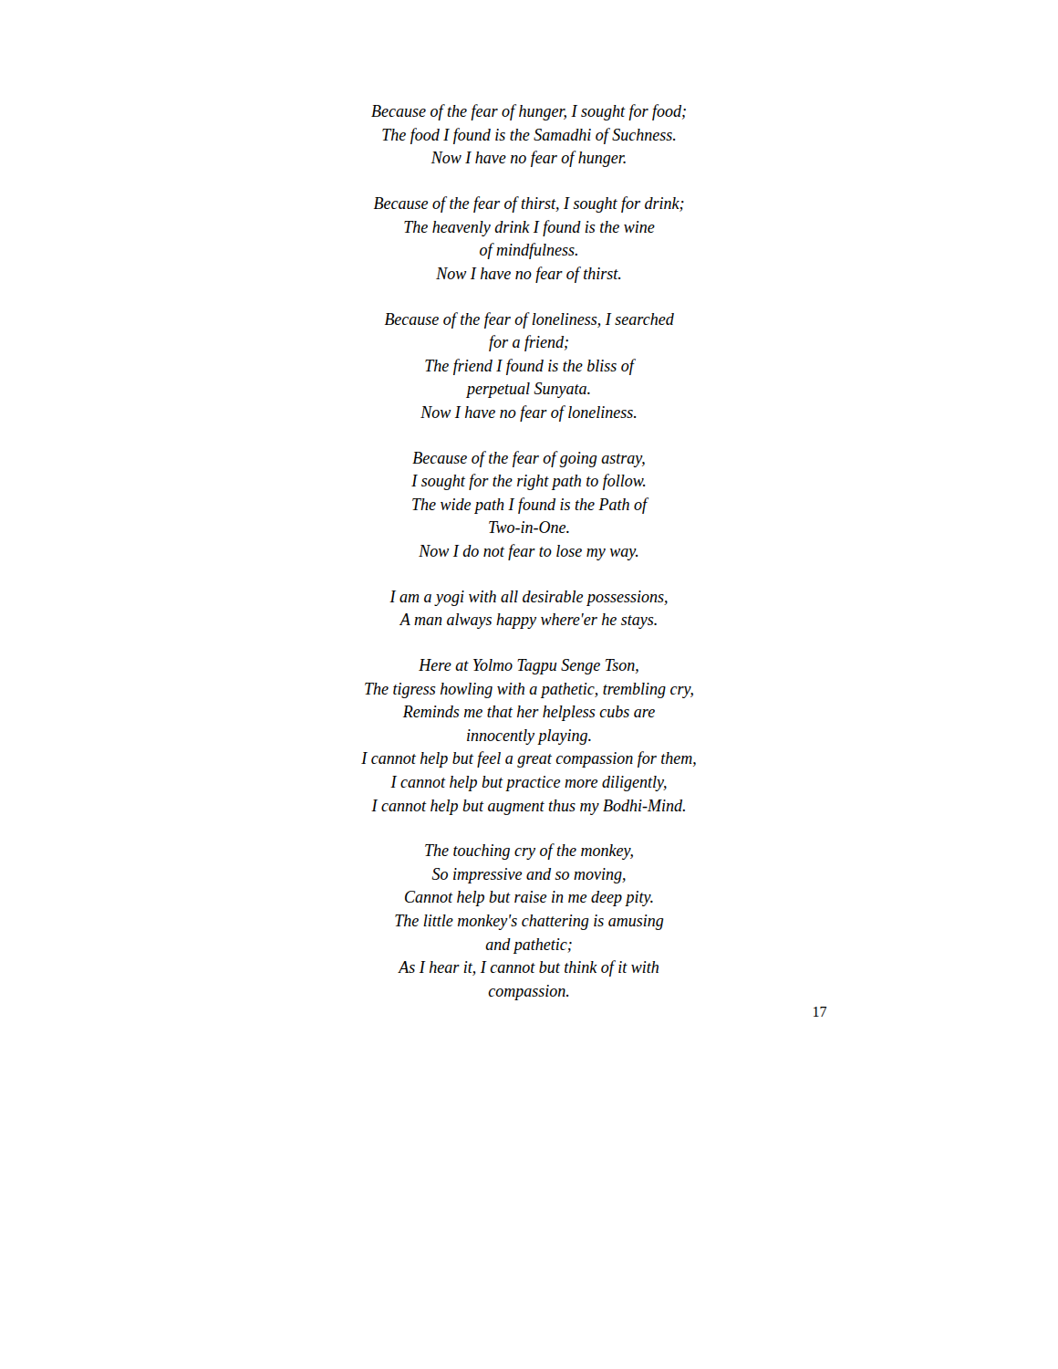Because of the fear of hunger, I sought for food;
The food I found is the Samadhi of Suchness.
Now I have no fear of hunger.
Because of the fear of thirst, I sought for drink;
The heavenly drink I found is the wine
of mindfulness.
Now I have no fear of thirst.
Because of the fear of loneliness, I searched
for a friend;
The friend I found is the bliss of
perpetual Sunyata.
Now I have no fear of loneliness.
Because of the fear of going astray,
I sought for the right path to follow.
The wide path I found is the Path of
Two-in-One.
Now I do not fear to lose my way.
I am a yogi with all desirable possessions,
A man always happy where'er he stays.
Here at Yolmo Tagpu Senge Tson,
The tigress howling with a pathetic, trembling cry,
Reminds me that her helpless cubs are
innocently playing.
I cannot help but feel a great compassion for them,
I cannot help but practice more diligently,
I cannot help but augment thus my Bodhi-Mind.
The touching cry of the monkey,
So impressive and so moving,
Cannot help but raise in me deep pity.
The little monkey's chattering is amusing
and pathetic;
As I hear it, I cannot but think of it with
compassion.
17